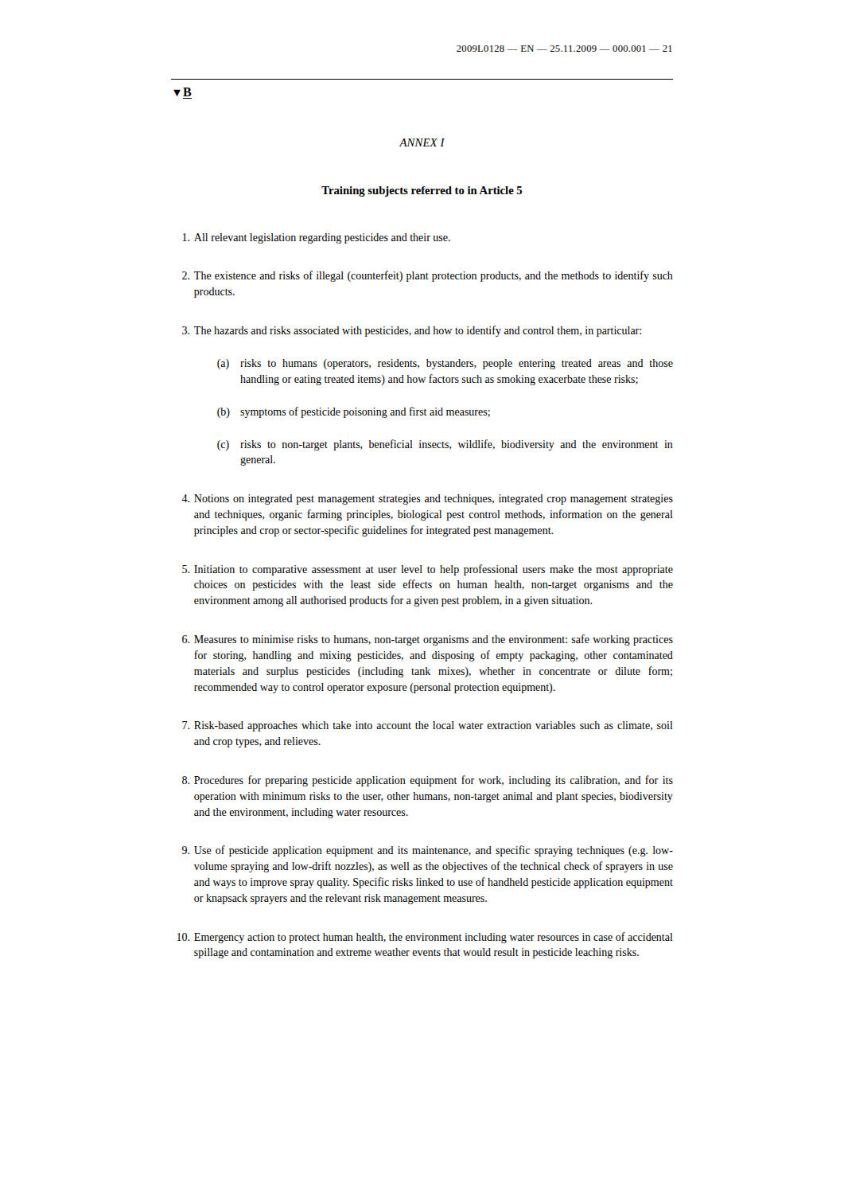2009L0128 — EN — 25.11.2009 — 000.001 — 21
▼B
ANNEX I
Training subjects referred to in Article 5
All relevant legislation regarding pesticides and their use.
The existence and risks of illegal (counterfeit) plant protection products, and the methods to identify such products.
The hazards and risks associated with pesticides, and how to identify and control them, in particular:
risks to humans (operators, residents, bystanders, people entering treated areas and those handling or eating treated items) and how factors such as smoking exacerbate these risks;
symptoms of pesticide poisoning and first aid measures;
risks to non-target plants, beneficial insects, wildlife, biodiversity and the environment in general.
Notions on integrated pest management strategies and techniques, integrated crop management strategies and techniques, organic farming principles, biological pest control methods, information on the general principles and crop or sector-specific guidelines for integrated pest management.
Initiation to comparative assessment at user level to help professional users make the most appropriate choices on pesticides with the least side effects on human health, non-target organisms and the environment among all authorised products for a given pest problem, in a given situation.
Measures to minimise risks to humans, non-target organisms and the environment: safe working practices for storing, handling and mixing pesticides, and disposing of empty packaging, other contaminated materials and surplus pesticides (including tank mixes), whether in concentrate or dilute form; recommended way to control operator exposure (personal protection equipment).
Risk-based approaches which take into account the local water extraction variables such as climate, soil and crop types, and relieves.
Procedures for preparing pesticide application equipment for work, including its calibration, and for its operation with minimum risks to the user, other humans, non-target animal and plant species, biodiversity and the environment, including water resources.
Use of pesticide application equipment and its maintenance, and specific spraying techniques (e.g. low-volume spraying and low-drift nozzles), as well as the objectives of the technical check of sprayers in use and ways to improve spray quality. Specific risks linked to use of handheld pesticide application equipment or knapsack sprayers and the relevant risk management measures.
Emergency action to protect human health, the environment including water resources in case of accidental spillage and contamination and extreme weather events that would result in pesticide leaching risks.